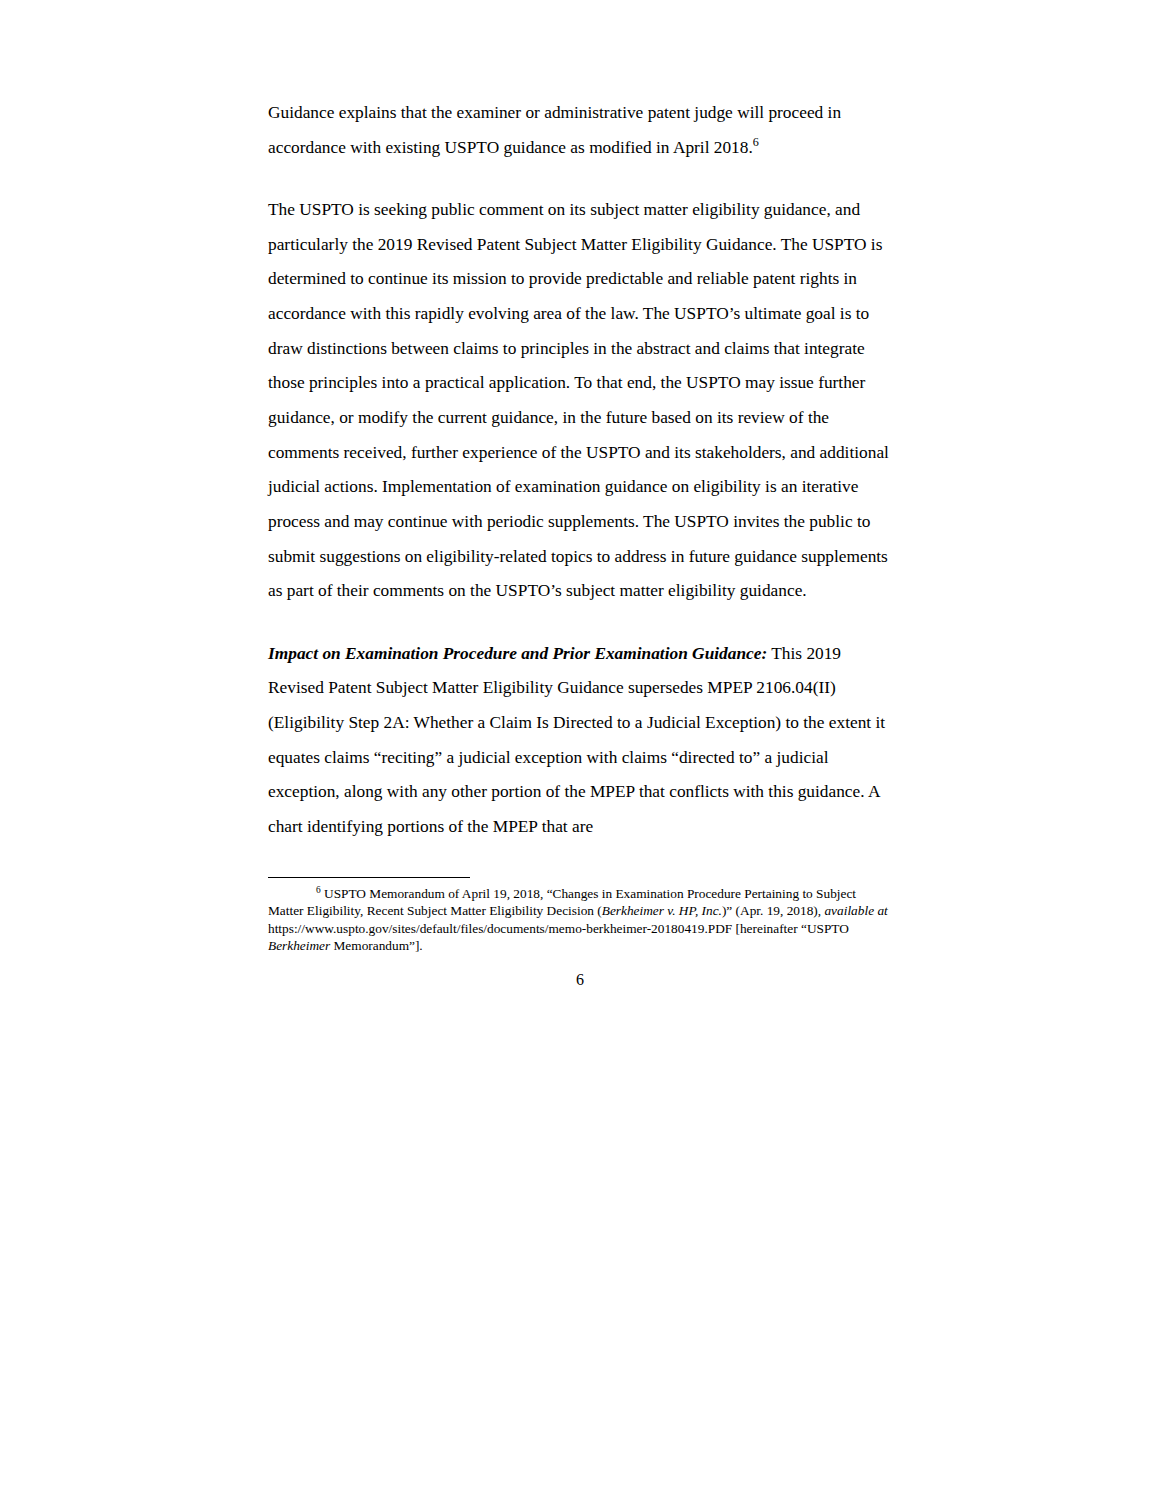Guidance explains that the examiner or administrative patent judge will proceed in accordance with existing USPTO guidance as modified in April 2018.6
The USPTO is seeking public comment on its subject matter eligibility guidance, and particularly the 2019 Revised Patent Subject Matter Eligibility Guidance. The USPTO is determined to continue its mission to provide predictable and reliable patent rights in accordance with this rapidly evolving area of the law. The USPTO’s ultimate goal is to draw distinctions between claims to principles in the abstract and claims that integrate those principles into a practical application. To that end, the USPTO may issue further guidance, or modify the current guidance, in the future based on its review of the comments received, further experience of the USPTO and its stakeholders, and additional judicial actions. Implementation of examination guidance on eligibility is an iterative process and may continue with periodic supplements. The USPTO invites the public to submit suggestions on eligibility-related topics to address in future guidance supplements as part of their comments on the USPTO’s subject matter eligibility guidance.
Impact on Examination Procedure and Prior Examination Guidance: This 2019 Revised Patent Subject Matter Eligibility Guidance supersedes MPEP 2106.04(II) (Eligibility Step 2A: Whether a Claim Is Directed to a Judicial Exception) to the extent it equates claims “reciting” a judicial exception with claims “directed to” a judicial exception, along with any other portion of the MPEP that conflicts with this guidance. A chart identifying portions of the MPEP that are
6 USPTO Memorandum of April 19, 2018, “Changes in Examination Procedure Pertaining to Subject Matter Eligibility, Recent Subject Matter Eligibility Decision (Berkheimer v. HP, Inc.)” (Apr. 19, 2018), available at https://www.uspto.gov/sites/default/files/documents/memo-berkheimer-20180419.PDF [hereinafter “USPTO Berkheimer Memorandum”].
6